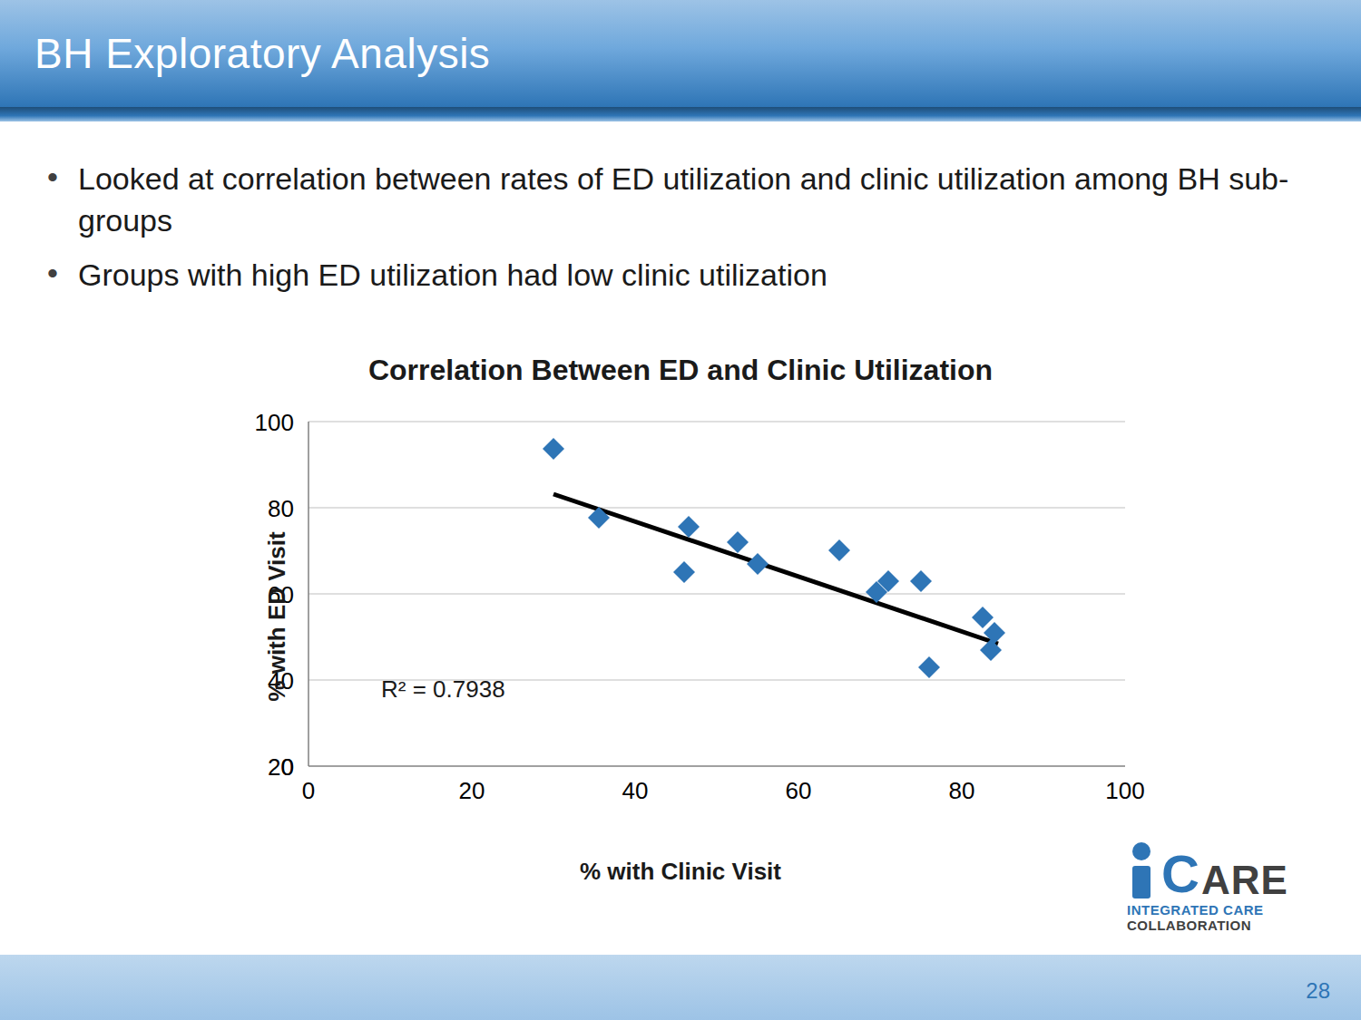BH Exploratory Analysis
Looked at correlation between rates of ED utilization and clinic utilization among BH sub-groups
Groups with high ED utilization had low clinic utilization
Correlation Between ED and Clinic Utilization
% with ED Visit
% with Clinic Visit
R² = 0.7938
100 80 60 40 20 20 0 0 20 40 60 80 100 0
C
ARE
INTEGRATED CARE
COLLABORATION
28